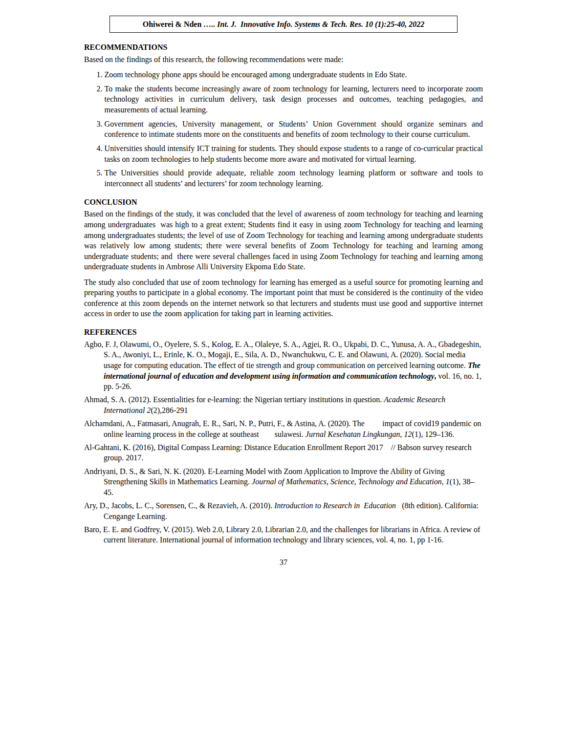Ohiwerei & Nden ….. Int. J. Innovative Info. Systems & Tech. Res. 10 (1):25-40, 2022
Recommendations
Based on the findings of this research, the following recommendations were made:
Zoom technology phone apps should be encouraged among undergraduate students in Edo State.
To make the students become increasingly aware of zoom technology for learning, lecturers need to incorporate zoom technology activities in curriculum delivery, task design processes and outcomes, teaching pedagogies, and measurements of actual learning.
Government agencies, University management, or Students’ Union Government should organize seminars and conference to intimate students more on the constituents and benefits of zoom technology to their course curriculum.
Universities should intensify ICT training for students. They should expose students to a range of co-curricular practical tasks on zoom technologies to help students become more aware and motivated for virtual learning.
The Universities should provide adequate, reliable zoom technology learning platform or software and tools to interconnect all students’ and lecturers’ for zoom technology learning.
Conclusion
Based on the findings of the study, it was concluded that the level of awareness of zoom technology for teaching and learning among undergraduates was high to a great extent; Students find it easy in using zoom Technology for teaching and learning among undergraduates students; the level of use of Zoom Technology for teaching and learning among undergraduate students was relatively low among students; there were several benefits of Zoom Technology for teaching and learning among undergraduate students; and there were several challenges faced in using Zoom Technology for teaching and learning among undergraduate students in Ambrose Alli University Ekpoma Edo State.
The study also concluded that use of zoom technology for learning has emerged as a useful source for promoting learning and preparing youths to participate in a global economy. The important point that must be considered is the continuity of the video conference at this zoom depends on the internet network so that lecturers and students must use good and supportive internet access in order to use the zoom application for taking part in learning activities.
References
Agbo, F. J, Olawumi, O., Oyelere, S. S., Kolog, E. A., Olaleye, S. A., Agjei, R. O., Ukpabi, D. C., Yunusa, A. A., Gbadegeshin, S. A., Awoniyi, L., Erinle, K. O., Mogaji, E., Sila, A. D., Nwanchukwu, C. E. and Olawuni, A. (2020). Social media usage for computing education. The effect of tie strength and group communication on perceived learning outcome. The international journal of education and development using information and communication technology, vol. 16, no. 1, pp. 5-26.
Ahmad, S. A. (2012). Essentialities for e-learning: the Nigerian tertiary institutions in question. Academic Research International 2(2),286-291
Alchamdani, A., Fatmasari, Anugrah, E. R., Sari, N. P., Putri, F., & Astina, A. (2020). The impact of covid19 pandemic on online learning process in the college at southeast sulawesi. Jurnal Kesehatan Lingkungan, 12(1), 129–136.
Al-Gahtani, K. (2016), Digital Compass Learning: Distance Education Enrollment Report 2017 // Babson survey research group. 2017.
Andriyani, D. S., & Sari, N. K. (2020). E-Learning Model with Zoom Application to Improve the Ability of Giving Strengthening Skills in Mathematics Learning. Journal of Mathematics, Science, Technology and Education, 1(1), 38–45.
Ary, D., Jacobs, L. C., Sorensen, C., & Rezavieh, A. (2010). Introduction to Research in Education (8th edition). California: Cengange Learning.
Baro, E. E. and Godfrey, V. (2015). Web 2.0, Library 2.0, Librarian 2.0, and the challenges for librarians in Africa. A review of current literature. International journal of information technology and library sciences, vol. 4, no. 1, pp 1-16.
37